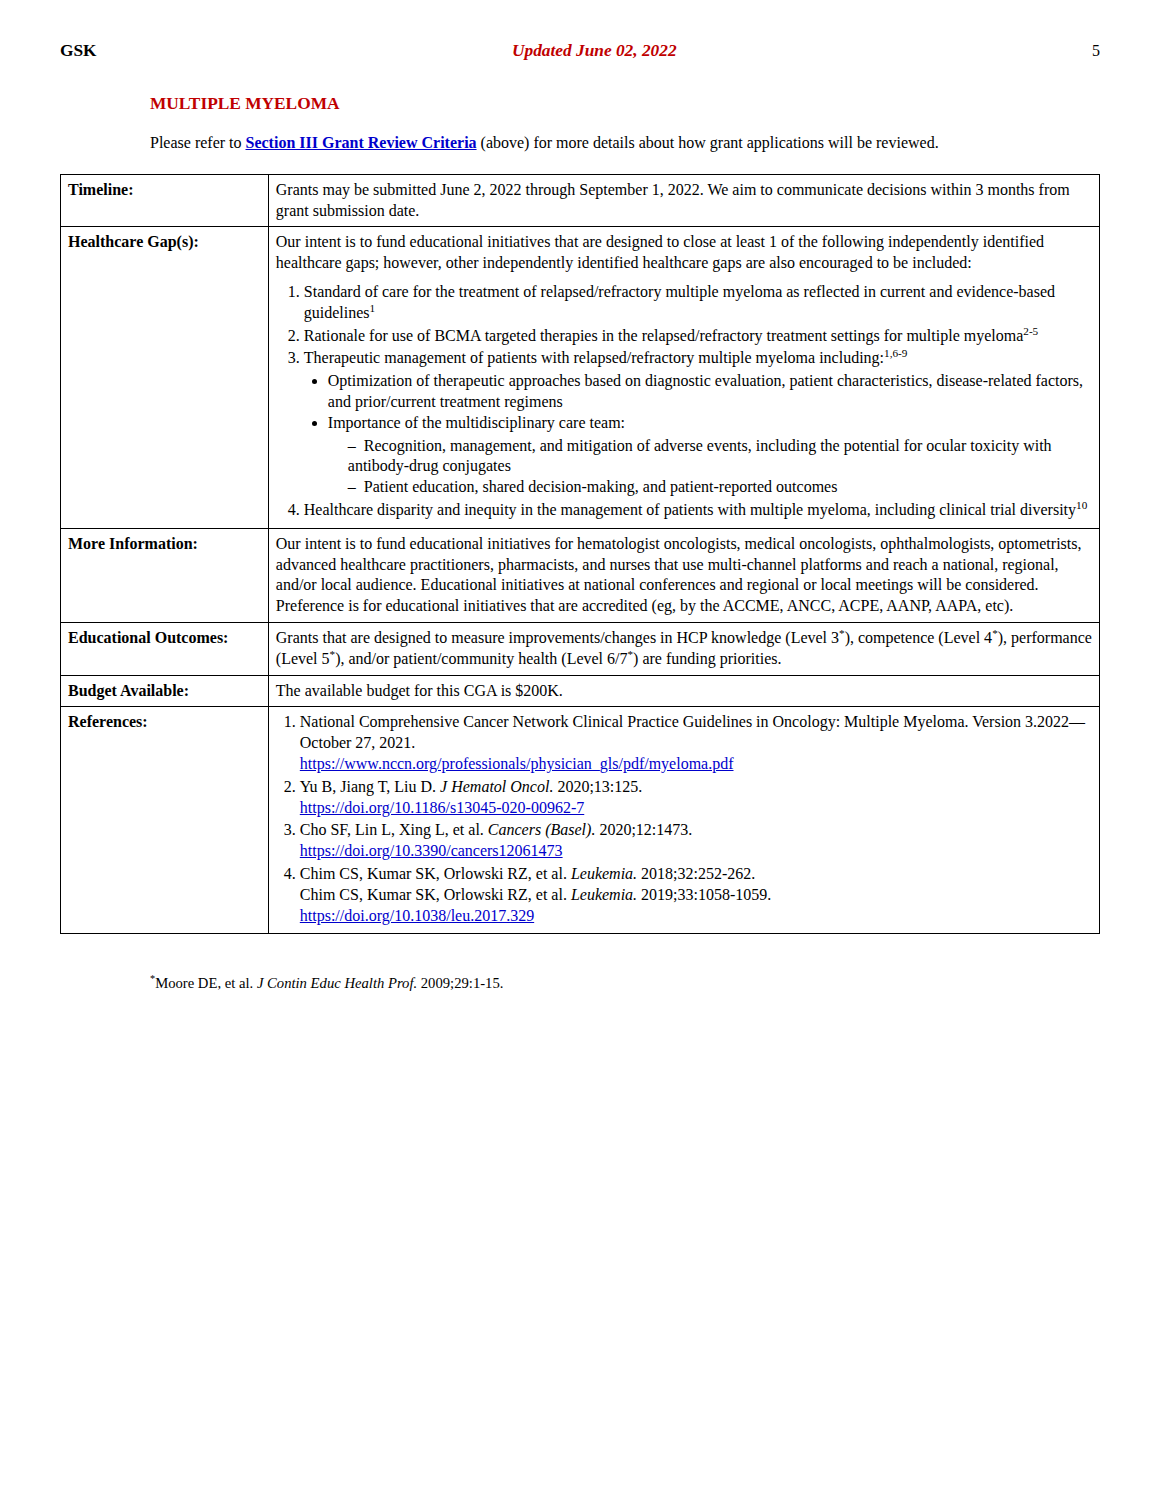GSK
Updated June 02, 2022
5
MULTIPLE MYELOMA
Please refer to Section III Grant Review Criteria (above) for more details about how grant applications will be reviewed.
| Timeline: | Grants may be submitted June 2, 2022 through September 1, 2022. We aim to communicate decisions within 3 months from grant submission date. |
| Healthcare Gap(s): | Our intent is to fund educational initiatives that are designed to close at least 1 of the following independently identified healthcare gaps; however, other independently identified healthcare gaps are also encouraged to be included: Standard of care for the treatment of relapsed/refractory multiple myeloma as reflected in current and evidence-based guidelines 1 Rationale for use of BCMA targeted therapies in the relapsed/refractory treatment settings for multiple myeloma 2-5 Therapeutic management of patients with relapsed/refractory multiple myeloma including: 1,6-9 Optimization of therapeutic approaches based on diagnostic evaluation, patient characteristics, disease-related factors, and prior/current treatment regimens Importance of the multidisciplinary care team: Recognition, management, and mitigation of adverse events, including the potential for ocular toxicity with antibody-drug conjugates Patient education, shared decision-making, and patient-reported outcomes Healthcare disparity and inequity in the management of patients with multiple myeloma, including clinical trial diversity 10 |
| More Information: | Our intent is to fund educational initiatives for hematologist oncologists, medical oncologists, ophthalmologists, optometrists, advanced healthcare practitioners, pharmacists, and nurses that use multi-channel platforms and reach a national, regional, and/or local audience. Educational initiatives at national conferences and regional or local meetings will be considered. Preference is for educational initiatives that are accredited (eg, by the ACCME, ANCC, ACPE, AANP, AAPA, etc). |
| Educational Outcomes: | Grants that are designed to measure improvements/changes in HCP knowledge (Level 3 * ), competence (Level 4 * ), performance (Level 5 * ), and/or patient/community health (Level 6/7 * ) are funding priorities. |
| Budget Available: | The available budget for this CGA is $200K. |
| References: | National Comprehensive Cancer Network Clinical Practice Guidelines in Oncology: Multiple Myeloma. Version 3.2022—October 27, 2021. https://www.nccn.org/professionals/physician_gls/pdf/myeloma.pdf Yu B, Jiang T, Liu D. J Hematol Oncol. 2020;13:125. https://doi.org/10.1186/s13045-020-00962-7 Cho SF, Lin L, Xing L, et al. Cancers (Basel). 2020;12:1473. https://doi.org/10.3390/cancers12061473 Chim CS, Kumar SK, Orlowski RZ, et al. Leukemia. 2018;32:252-262. Chim CS, Kumar SK, Orlowski RZ, et al. Leukemia. 2019;33:1058-1059. https://doi.org/10.1038/leu.2017.329 |
*Moore DE, et al. J Contin Educ Health Prof. 2009;29:1-15.